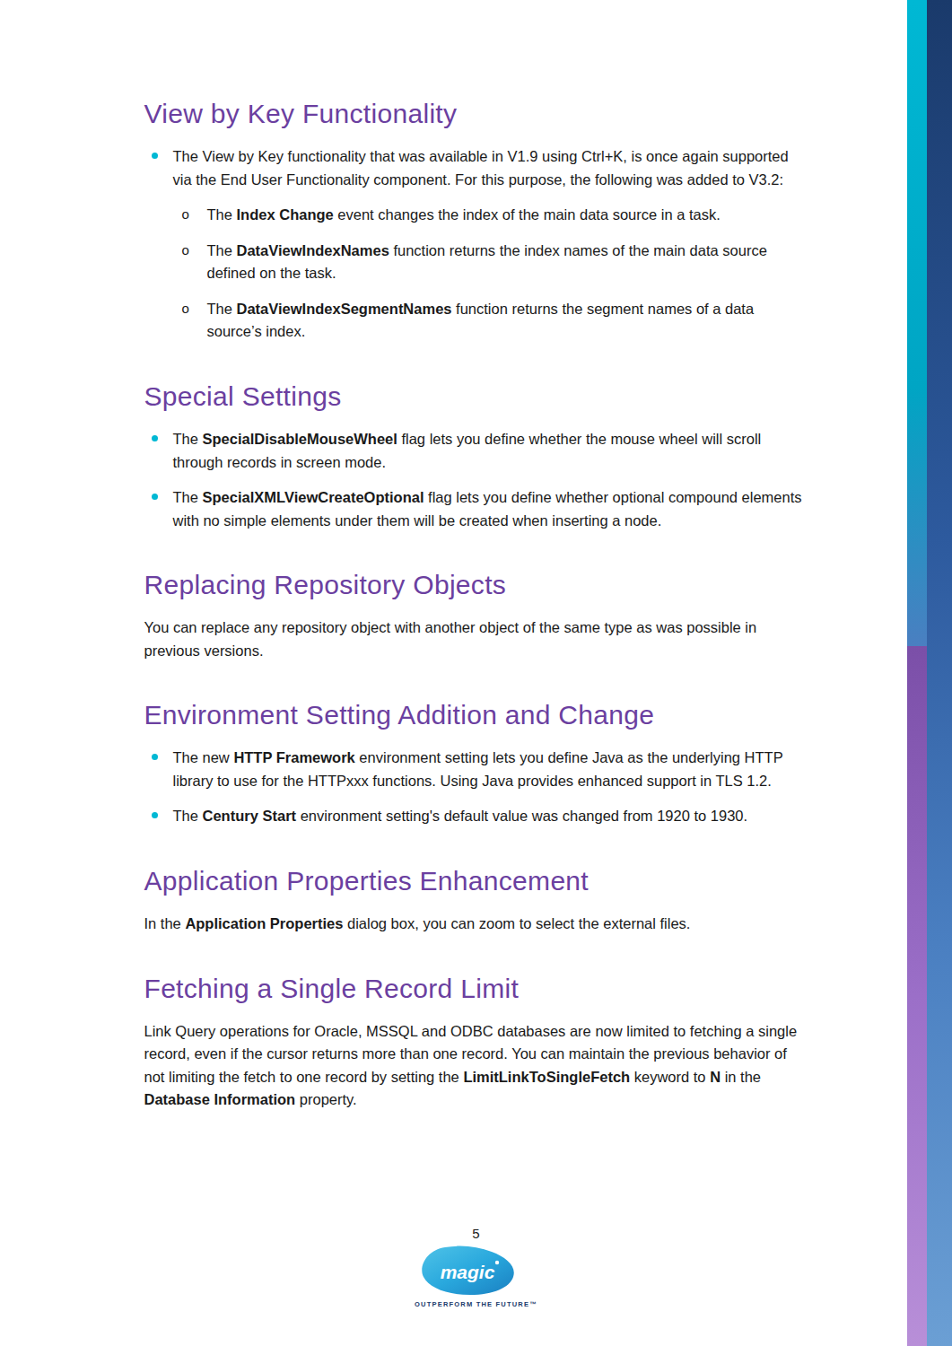View by Key Functionality
The View by Key functionality that was available in V1.9 using Ctrl+K, is once again supported via the End User Functionality component. For this purpose, the following was added to V3.2:
The Index Change event changes the index of the main data source in a task.
The DataViewIndexNames function returns the index names of the main data source defined on the task.
The DataViewIndexSegmentNames function returns the segment names of a data source’s index.
Special Settings
The SpecialDisableMouseWheel flag lets you define whether the mouse wheel will scroll through records in screen mode.
The SpecialXMLViewCreateOptional flag lets you define whether optional compound elements with no simple elements under them will be created when inserting a node.
Replacing Repository Objects
You can replace any repository object with another object of the same type as was possible in previous versions.
Environment Setting Addition and Change
The new HTTP Framework environment setting lets you define Java as the underlying HTTP library to use for the HTTPxxx functions. Using Java provides enhanced support in TLS 1.2.
The Century Start environment setting's default value was changed from 1920 to 1930.
Application Properties Enhancement
In the Application Properties dialog box, you can zoom to select the external files.
Fetching a Single Record Limit
Link Query operations for Oracle, MSSQL and ODBC databases are now limited to fetching a single record, even if the cursor returns more than one record. You can maintain the previous behavior of not limiting the fetch to one record by setting the LimitLinkToSingleFetch keyword to N in the Database Information property.
5
magic
OUTPERFORM THE FUTURE™